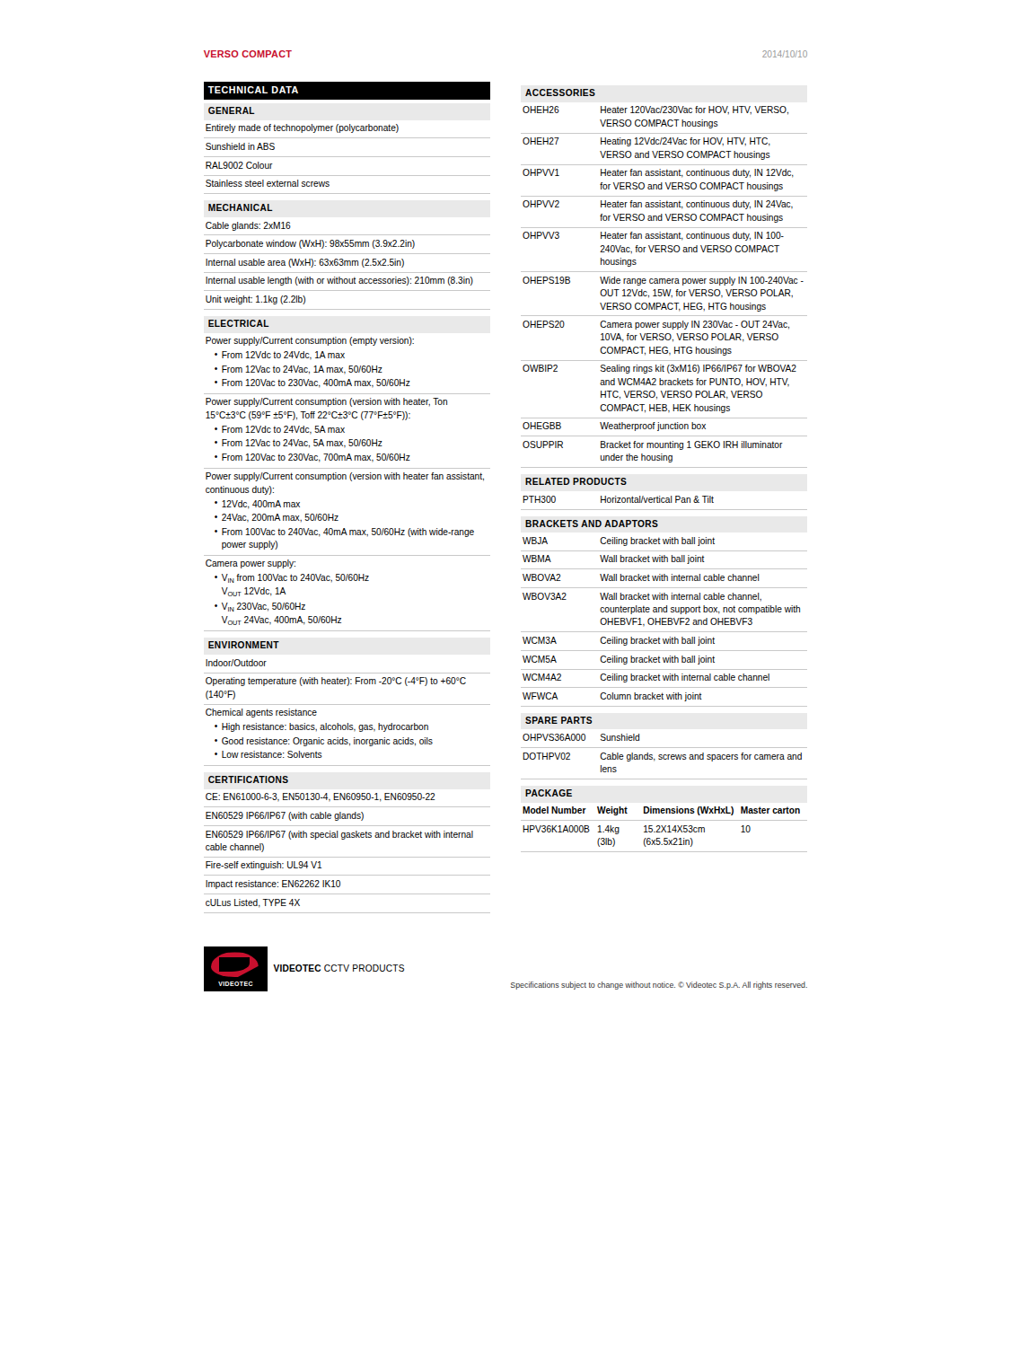VERSO COMPACT
2014/10/10
TECHNICAL DATA
GENERAL
Entirely made of technopolymer (polycarbonate)
Sunshield in ABS
RAL9002 Colour
Stainless steel external screws
MECHANICAL
Cable glands: 2xM16
Polycarbonate window (WxH): 98x55mm (3.9x2.2in)
Internal usable area (WxH): 63x63mm (2.5x2.5in)
Internal usable length (with or without accessories): 210mm (8.3in)
Unit weight: 1.1kg (2.2lb)
ELECTRICAL
Power supply/Current consumption (empty version):
From 12Vdc to 24Vdc, 1A max
From 12Vac to 24Vac, 1A max, 50/60Hz
From 120Vac to 230Vac, 400mA max, 50/60Hz
Power supply/Current consumption (version with heater, Ton 15°C±3°C (59°F ±5°F), Toff 22°C±3°C (77°F±5°F)):
From 12Vdc to 24Vdc, 5A max
From 12Vac to 24Vac, 5A max, 50/60Hz
From 120Vac to 230Vac, 700mA max, 50/60Hz
Power supply/Current consumption (version with heater fan assistant, continuous duty):
12Vdc, 400mA max
24Vac, 200mA max, 50/60Hz
From 100Vac to 240Vac, 40mA max, 50/60Hz (with wide-range power supply)
Camera power supply:
VIN from 100Vac to 240Vac, 50/60Hz
VOUT 12Vdc, 1A
VIN 230Vac, 50/60Hz
VOUT 24Vac, 400mA, 50/60Hz
ENVIRONMENT
Indoor/Outdoor
Operating temperature (with heater): From -20°C (-4°F) to +60°C (140°F)
Chemical agents resistance
High resistance: basics, alcohols, gas, hydrocarbon
Good resistance: Organic acids, inorganic acids, oils
Low resistance: Solvents
CERTIFICATIONS
CE: EN61000-6-3, EN50130-4, EN60950-1, EN60950-22
EN60529 IP66/IP67 (with cable glands)
EN60529 IP66/IP67 (with special gaskets and bracket with internal cable channel)
Fire-self extinguish: UL94 V1
Impact resistance: EN62262 IK10
cULus Listed, TYPE 4X
ACCESSORIES
| OHEH26 | Heater 120Vac/230Vac for HOV, HTV, VERSO, VERSO COMPACT housings |
| OHEH27 | Heating 12Vdc/24Vac for HOV, HTV, HTC, VERSO and VERSO COMPACT housings |
| OHPVV1 | Heater fan assistant, continuous duty, IN 12Vdc, for VERSO and VERSO COMPACT housings |
| OHPVV2 | Heater fan assistant, continuous duty, IN 24Vac, for VERSO and VERSO COMPACT housings |
| OHPVV3 | Heater fan assistant, continuous duty, IN 100-240Vac, for VERSO and VERSO COMPACT housings |
| OHEPS19B | Wide range camera power supply IN 100-240Vac - OUT 12Vdc, 15W, for VERSO, VERSO POLAR, VERSO COMPACT, HEG, HTG housings |
| OHEPS20 | Camera power supply IN 230Vac - OUT 24Vac, 10VA, for VERSO, VERSO POLAR, VERSO COMPACT, HEG, HTG housings |
| OWBIP2 | Sealing rings kit (3xM16) IP66/IP67 for WBOVA2 and WCM4A2 brackets for PUNTO, HOV, HTV, HTC, VERSO, VERSO POLAR, VERSO COMPACT, HEB, HEK housings |
| OHEGBB | Weatherproof junction box |
| OSUPPIR | Bracket for mounting 1 GEKO IRH illuminator under the housing |
RELATED PRODUCTS
| PTH300 | Horizontal/vertical Pan & Tilt |
BRACKETS AND ADAPTORS
| WBJA | Ceiling bracket with ball joint |
| WBMA | Wall bracket with ball joint |
| WBOVA2 | Wall bracket with internal cable channel |
| WBOV3A2 | Wall bracket with internal cable channel, counterplate and support box, not compatible with OHEBVF1, OHEBVF2 and OHEBVF3 |
| WCM3A | Ceiling bracket with ball joint |
| WCM5A | Ceiling bracket with ball joint |
| WCM4A2 | Ceiling bracket with internal cable channel |
| WFWCA | Column bracket with joint |
SPARE PARTS
| OHPVS36A000 | Sunshield |
| DOTHPV02 | Cable glands, screws and spacers for camera and lens |
PACKAGE
| Model Number | Weight | Dimensions (WxHxL) | Master carton |
| --- | --- | --- | --- |
| HPV36K1A000B | 1.4kg (3lb) | 15.2X14X53cm (6x5.5x21in) | 10 |
VIDEOTEC
VIDEOTEC CCTV PRODUCTS
Specifications subject to change without notice. © Videotec S.p.A. All rights reserved.